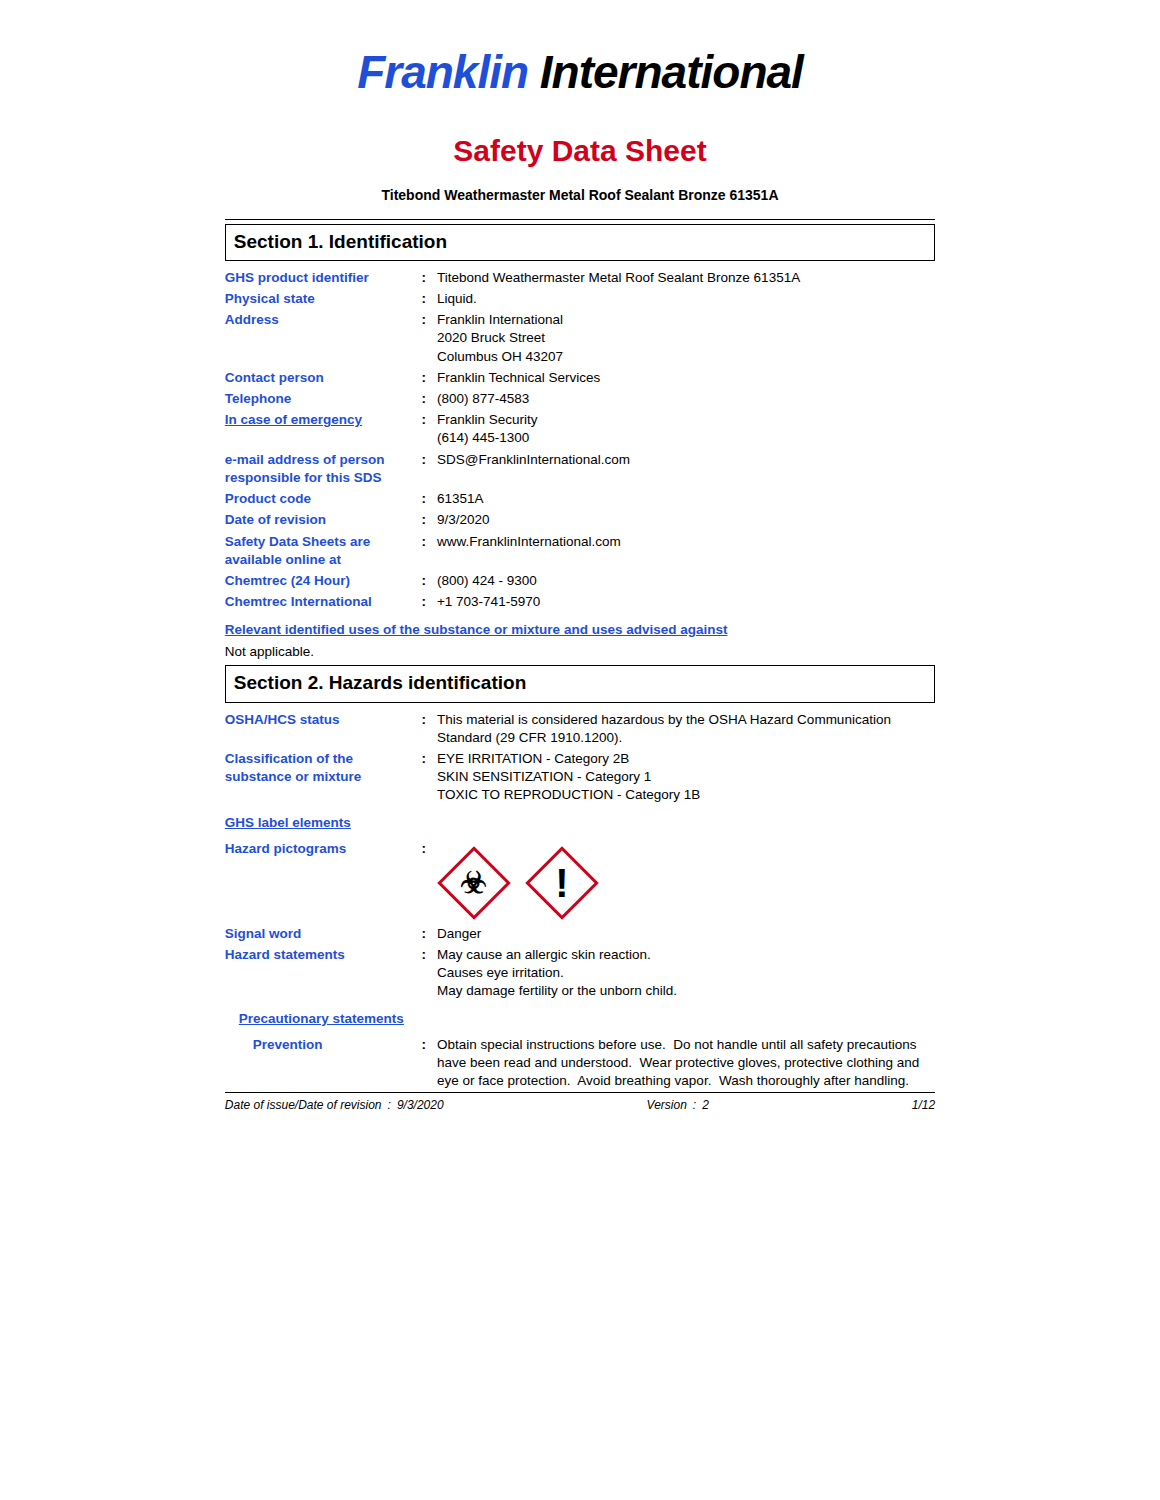Franklin International
Safety Data Sheet
Titebond Weathermaster Metal Roof Sealant Bronze 61351A
Section 1. Identification
| GHS product identifier | : | Titebond Weathermaster Metal Roof Sealant Bronze 61351A |
| Physical state | : | Liquid. |
| Address | : | Franklin International 2020 Bruck Street Columbus OH 43207 |
| Contact person | : | Franklin Technical Services |
| Telephone | : | (800) 877-4583 |
| In case of emergency | : | Franklin Security (614) 445-1300 |
| e-mail address of person responsible for this SDS | : | SDS@FranklinInternational.com |
| Product code | : | 61351A |
| Date of revision | : | 9/3/2020 |
| Safety Data Sheets are available online at | : | www.FranklinInternational.com |
| Chemtrec (24 Hour) | : | (800) 424 - 9300 |
| Chemtrec International | : | +1 703-741-5970 |
Relevant identified uses of the substance or mixture and uses advised against
Not applicable.
Section 2. Hazards identification
| OSHA/HCS status | : | This material is considered hazardous by the OSHA Hazard Communication Standard (29 CFR 1910.1200). |
| Classification of the substance or mixture | : | EYE IRRITATION - Category 2B SKIN SENSITIZATION - Category 1 TOXIC TO REPRODUCTION - Category 1B |
GHS label elements
| Hazard pictograms | : | ☣ ! |
| Signal word | : | Danger |
| Hazard statements | : | May cause an allergic skin reaction. Causes eye irritation. May damage fertility or the unborn child. |
Precautionary statements
| Prevention | : | Obtain special instructions before use. Do not handle until all safety precautions have been read and understood. Wear protective gloves, protective clothing and eye or face protection. Avoid breathing vapor. Wash thoroughly after handling. |
Date of issue/Date of revision: 9/3/2020 Version: 2 1/12